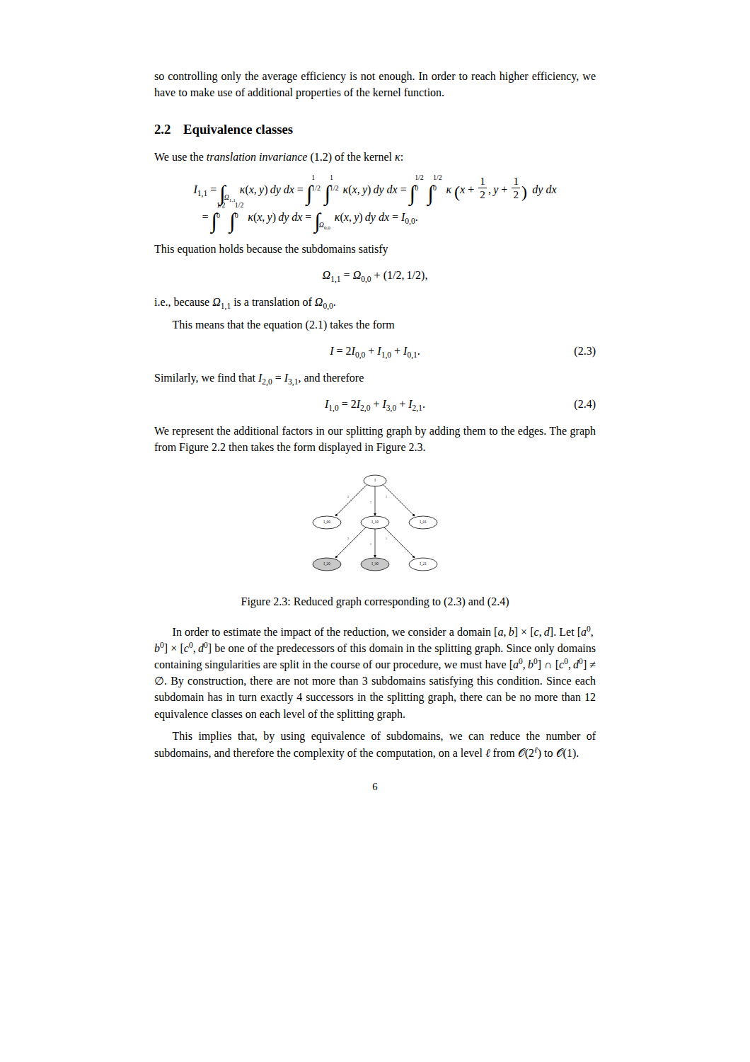so controlling only the average efficiency is not enough. In order to reach higher efficiency, we have to make use of additional properties of the kernel function.
2.2 Equivalence classes
We use the translation invariance (1.2) of the kernel κ:
I1,1 = ∫Ω1,1 κ(x, y) dy dx = ∫11/2 ∫11/2 κ(x, y) dy dx = ∫1/20 ∫1/20 κ (x + 12, y + 12)  dy dx
= ∫1/20 ∫1/20 κ(x, y) dy dx = ∫Ω0,0 κ(x, y) dy dx = I0,0.
This equation holds because the subdomains satisfy
Ω1,1 = Ω0,0 + (1/2, 1/2),
i.e., because Ω1,1 is a translation of Ω0,0.
This means that the equation (2.1) takes the form
I = 2I0,0 + I1,0 + I0,1. (2.3)
Similarly, we find that I2,0 = I3,1, and therefore
I1,0 = 2I2,0 + I3,0 + I2,1. (2.4)
We represent the additional factors in our splitting graph by adding them to the edges. The graph from Figure 2.2 then takes the form displayed in Figure 2.3.
I I_00 I_10 I_01 I_20 I_30 I_21 2 1 1 2 1 1
Figure 2.3: Reduced graph corresponding to (2.3) and (2.4)
In order to estimate the impact of the reduction, we consider a domain [a, b] × [c, d]. Let [a0, b0] × [c0, d0] be one of the predecessors of this domain in the splitting graph. Since only domains containing singularities are split in the course of our procedure, we must have [a0, b0] ∩ [c0, d0] ≠ ∅. By construction, there are not more than 3 subdomains satisfying this condition. Since each subdomain has in turn exactly 4 successors in the splitting graph, there can be no more than 12 equivalence classes on each level of the splitting graph.
This implies that, by using equivalence of subdomains, we can reduce the number of subdomains, and therefore the complexity of the computation, on a level ℓ from 𝒪(2ℓ) to 𝒪(1).
6